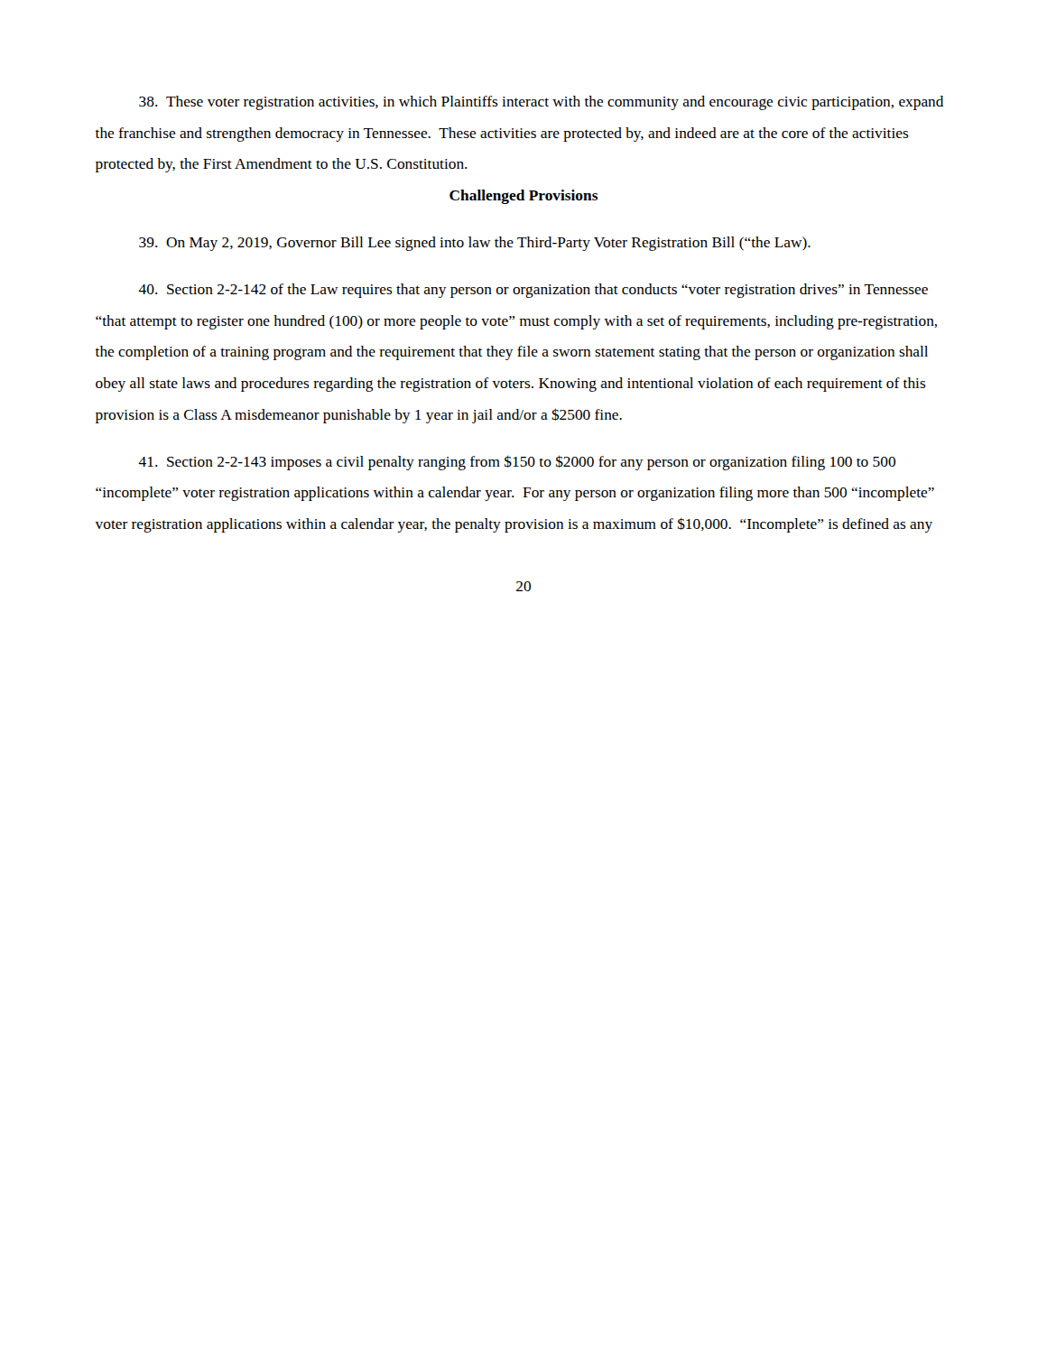38. These voter registration activities, in which Plaintiffs interact with the community and encourage civic participation, expand the franchise and strengthen democracy in Tennessee. These activities are protected by, and indeed are at the core of the activities protected by, the First Amendment to the U.S. Constitution.
Challenged Provisions
39. On May 2, 2019, Governor Bill Lee signed into law the Third-Party Voter Registration Bill (“the Law).
40. Section 2-2-142 of the Law requires that any person or organization that conducts “voter registration drives” in Tennessee “that attempt to register one hundred (100) or more people to vote” must comply with a set of requirements, including pre-registration, the completion of a training program and the requirement that they file a sworn statement stating that the person or organization shall obey all state laws and procedures regarding the registration of voters. Knowing and intentional violation of each requirement of this provision is a Class A misdemeanor punishable by 1 year in jail and/or a $2500 fine.
41. Section 2-2-143 imposes a civil penalty ranging from $150 to $2000 for any person or organization filing 100 to 500 “incomplete” voter registration applications within a calendar year. For any person or organization filing more than 500 “incomplete” voter registration applications within a calendar year, the penalty provision is a maximum of $10,000. “Incomplete” is defined as any
20